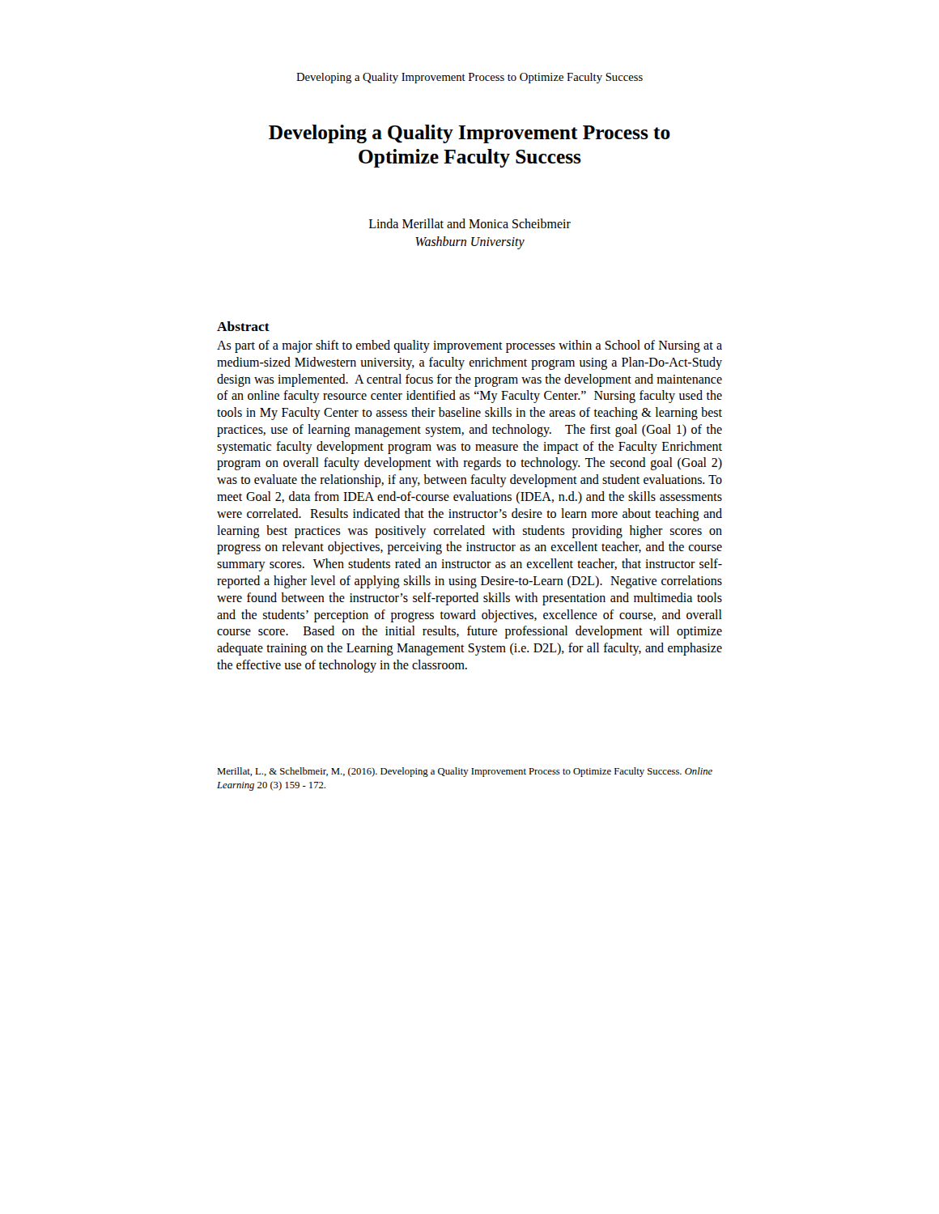Developing a Quality Improvement Process to Optimize Faculty Success
Developing a Quality Improvement Process to
Optimize Faculty Success
Linda Merillat and Monica Scheibmeir
Washburn University
Abstract
As part of a major shift to embed quality improvement processes within a School of Nursing at a medium-sized Midwestern university, a faculty enrichment program using a Plan-Do-Act-Study design was implemented. A central focus for the program was the development and maintenance of an online faculty resource center identified as “My Faculty Center.” Nursing faculty used the tools in My Faculty Center to assess their baseline skills in the areas of teaching & learning best practices, use of learning management system, and technology. The first goal (Goal 1) of the systematic faculty development program was to measure the impact of the Faculty Enrichment program on overall faculty development with regards to technology. The second goal (Goal 2) was to evaluate the relationship, if any, between faculty development and student evaluations. To meet Goal 2, data from IDEA end-of-course evaluations (IDEA, n.d.) and the skills assessments were correlated. Results indicated that the instructor’s desire to learn more about teaching and learning best practices was positively correlated with students providing higher scores on progress on relevant objectives, perceiving the instructor as an excellent teacher, and the course summary scores. When students rated an instructor as an excellent teacher, that instructor self-reported a higher level of applying skills in using Desire-to-Learn (D2L). Negative correlations were found between the instructor’s self-reported skills with presentation and multimedia tools and the students’ perception of progress toward objectives, excellence of course, and overall course score. Based on the initial results, future professional development will optimize adequate training on the Learning Management System (i.e. D2L), for all faculty, and emphasize the effective use of technology in the classroom.
Merillat, L., & Schelbmeir, M., (2016). Developing a Quality Improvement Process to Optimize Faculty Success. Online Learning 20 (3) 159 - 172.